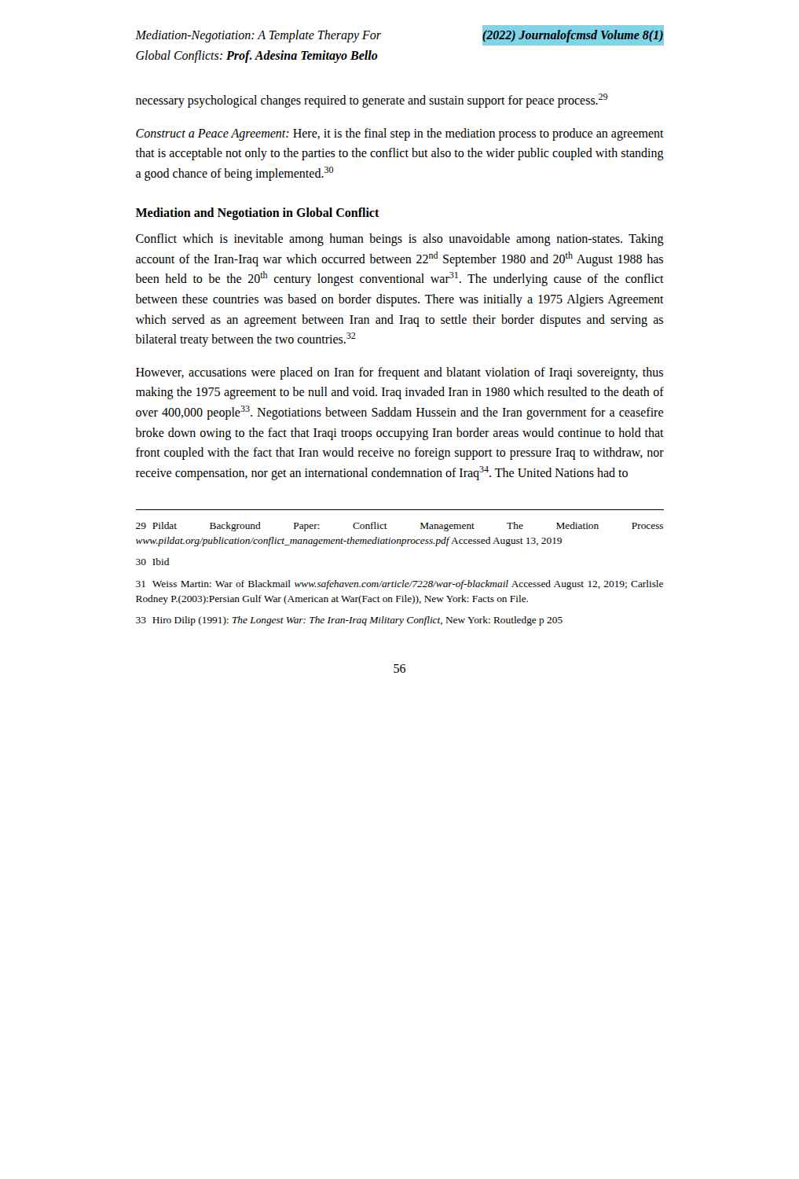Mediation-Negotiation: A Template Therapy For
Global Conflicts: Prof. Adesina Temitayo Bello
(2022) Journalofcmsd Volume 8(1)
necessary psychological changes required to generate and sustain support for peace process.29
Construct a Peace Agreement: Here, it is the final step in the mediation process to produce an agreement that is acceptable not only to the parties to the conflict but also to the wider public coupled with standing a good chance of being implemented.30
Mediation and Negotiation in Global Conflict
Conflict which is inevitable among human beings is also unavoidable among nation-states. Taking account of the Iran-Iraq war which occurred between 22nd September 1980 and 20th August 1988 has been held to be the 20th century longest conventional war31. The underlying cause of the conflict between these countries was based on border disputes. There was initially a 1975 Algiers Agreement which served as an agreement between Iran and Iraq to settle their border disputes and serving as bilateral treaty between the two countries.32
However, accusations were placed on Iran for frequent and blatant violation of Iraqi sovereignty, thus making the 1975 agreement to be null and void. Iraq invaded Iran in 1980 which resulted to the death of over 400,000 people33. Negotiations between Saddam Hussein and the Iran government for a ceasefire broke down owing to the fact that Iraqi troops occupying Iran border areas would continue to hold that front coupled with the fact that Iran would receive no foreign support to pressure Iraq to withdraw, nor receive compensation, nor get an international condemnation of Iraq34. The United Nations had to
29 Pildat Background Paper: Conflict Management The Mediation Process www.pildat.org/publication/conflict_management-themediationprocess.pdf Accessed August 13, 2019
30 Ibid
31 Weiss Martin: War of Blackmail www.safehaven.com/article/7228/war-of-blackmail Accessed August 12, 2019; Carlisle Rodney P.(2003):Persian Gulf War (American at War(Fact on File)), New York: Facts on File.
33 Hiro Dilip (1991): The Longest War: The Iran-Iraq Military Conflict, New York: Routledge p 205
56